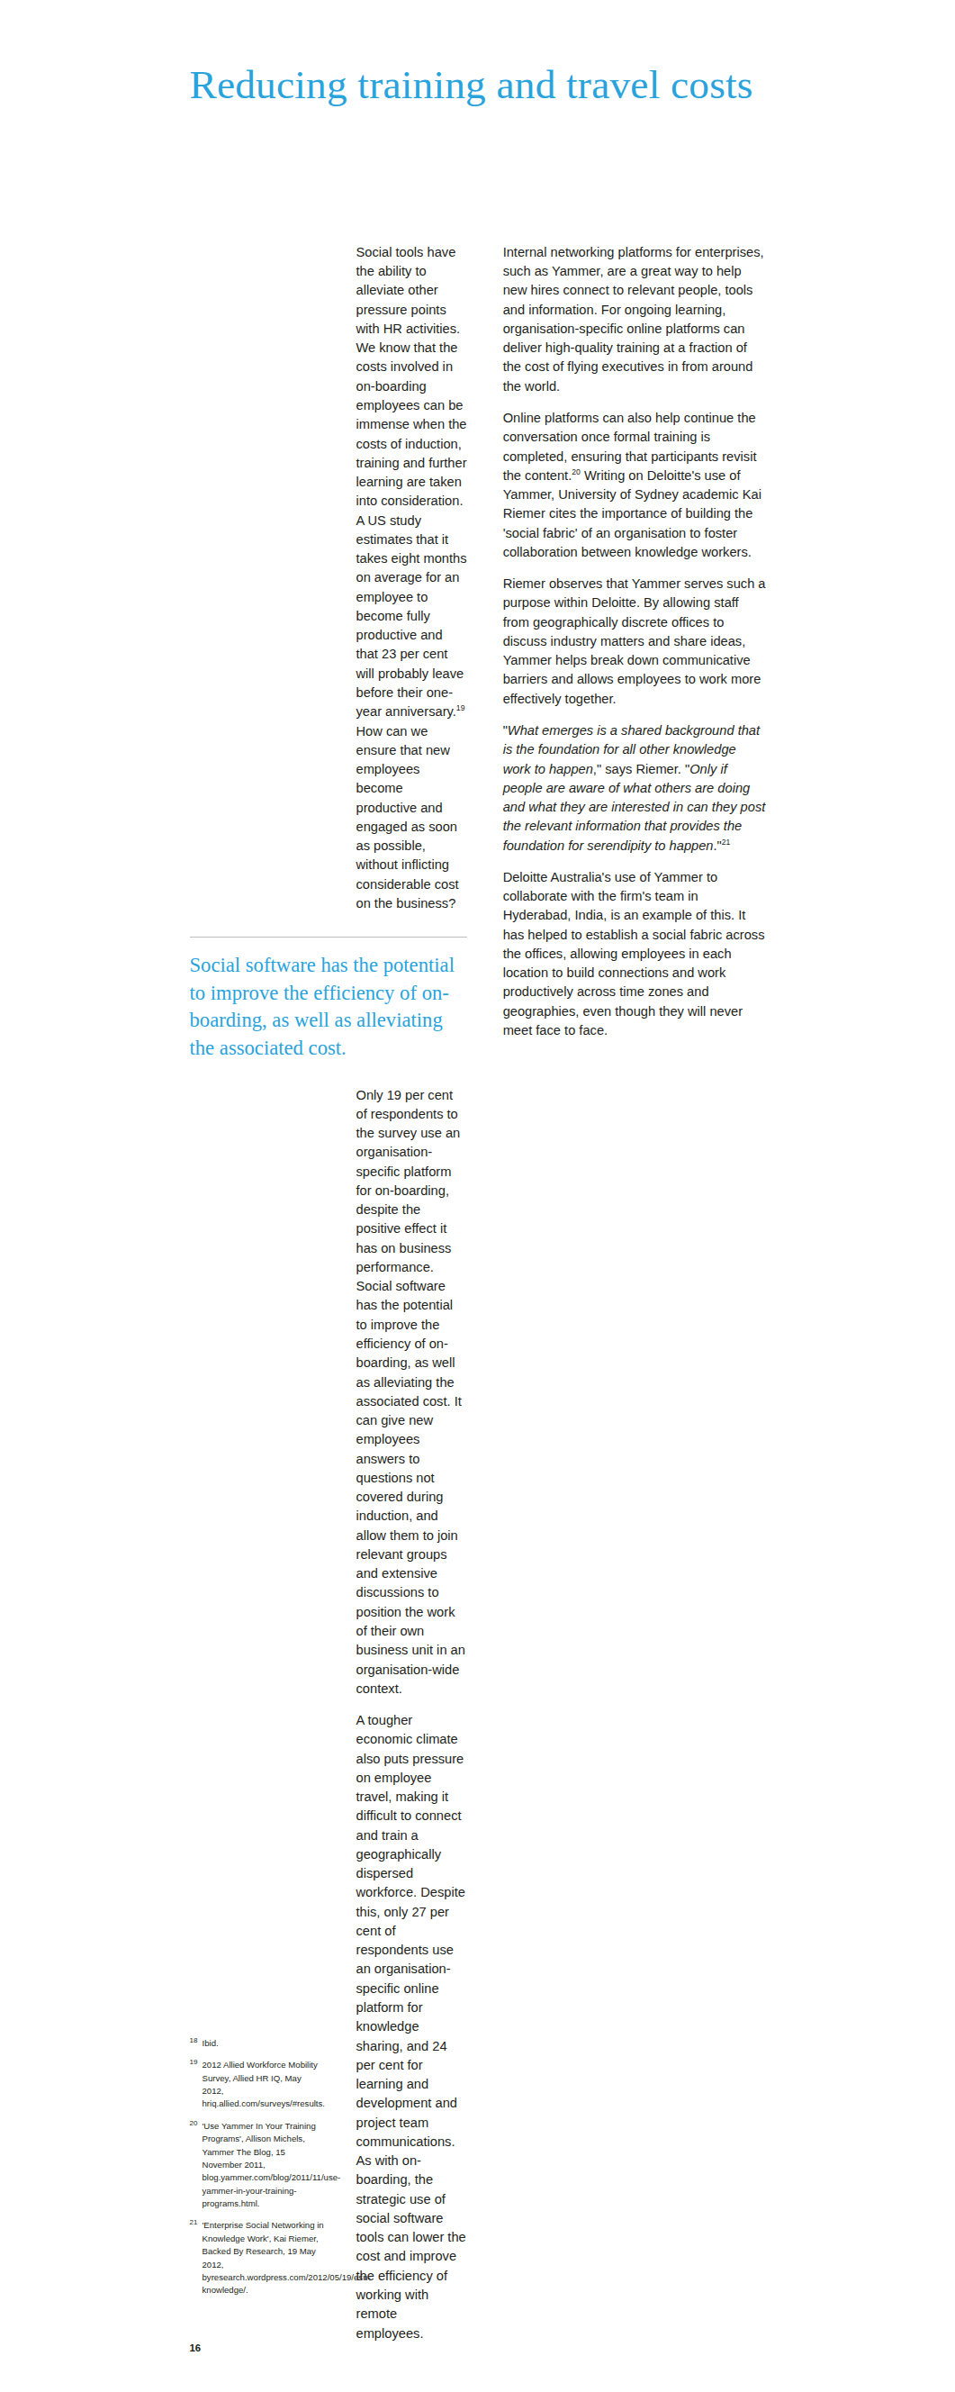Reducing training and travel costs
Social tools have the ability to alleviate other pressure points with HR activities. We know that the costs involved in on-boarding employees can be immense when the costs of induction, training and further learning are taken into consideration. A US study estimates that it takes eight months on average for an employee to become fully productive and that 23 per cent will probably leave before their one-year anniversary.19 How can we ensure that new employees become productive and engaged as soon as possible, without inflicting considerable cost on the business?
Social software has the potential to improve the efficiency of on-boarding, as well as alleviating the associated cost.
Only 19 per cent of respondents to the survey use an organisation-specific platform for on-boarding, despite the positive effect it has on business performance. Social software has the potential to improve the efficiency of on-boarding, as well as alleviating the associated cost. It can give new employees answers to questions not covered during induction, and allow them to join relevant groups and extensive discussions to position the work of their own business unit in an organisation-wide context.
A tougher economic climate also puts pressure on employee travel, making it difficult to connect and train a geographically dispersed workforce. Despite this, only 27 per cent of respondents use an organisation-specific online platform for knowledge sharing, and 24 per cent for learning and development and project team communications. As with on-boarding, the strategic use of social software tools can lower the cost and improve the efficiency of working with remote employees.
Internal networking platforms for enterprises, such as Yammer, are a great way to help new hires connect to relevant people, tools and information. For ongoing learning, organisation-specific online platforms can deliver high-quality training at a fraction of the cost of flying executives in from around the world.
Online platforms can also help continue the conversation once formal training is completed, ensuring that participants revisit the content.20 Writing on Deloitte's use of Yammer, University of Sydney academic Kai Riemer cites the importance of building the 'social fabric' of an organisation to foster collaboration between knowledge workers.
Riemer observes that Yammer serves such a purpose within Deloitte. By allowing staff from geographically discrete offices to discuss industry matters and share ideas, Yammer helps break down communicative barriers and allows employees to work more effectively together.
"What emerges is a shared background that is the foundation for all other knowledge work to happen," says Riemer. "Only if people are aware of what others are doing and what they are interested in can they post the relevant information that provides the foundation for serendipity to happen."21
Deloitte Australia's use of Yammer to collaborate with the firm's team in Hyderabad, India, is an example of this. It has helped to establish a social fabric across the offices, allowing employees in each location to build connections and work productively across time zones and geographies, even though they will never meet face to face.
18 Ibid.
192012 Allied Workforce Mobility Survey, Allied HR IQ, May 2012, hriq.allied.com/surveys/#results.
20'Use Yammer In Your Training Programs', Allison Michels, Yammer The Blog, 15 November 2011, blog.yammer.com/blog/2011/11/use-yammer-in-your-training-programs.html.
21'Enterprise Social Networking in Knowledge Work', Kai Riemer, Backed By Research, 19 May 2012, byresearch.wordpress.com/2012/05/19/esn-knowledge/.
16